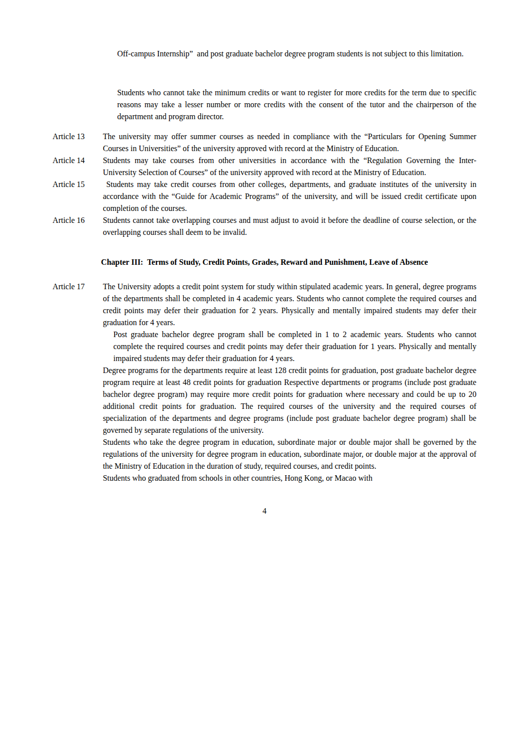Off-campus Internship” and post graduate bachelor degree program students is not subject to this limitation.
Students who cannot take the minimum credits or want to register for more credits for the term due to specific reasons may take a lesser number or more credits with the consent of the tutor and the chairperson of the department and program director.
Article 13
The university may offer summer courses as needed in compliance with the “Particulars for Opening Summer Courses in Universities” of the university approved with record at the Ministry of Education.
Article 14
Students may take courses from other universities in accordance with the “Regulation Governing the Inter-University Selection of Courses” of the university approved with record at the Ministry of Education.
Article 15
Students may take credit courses from other colleges, departments, and graduate institutes of the university in accordance with the “Guide for Academic Programs” of the university, and will be issued credit certificate upon completion of the courses.
Article 16
Students cannot take overlapping courses and must adjust to avoid it before the deadline of course selection, or the overlapping courses shall deem to be invalid.
Chapter III: Terms of Study, Credit Points, Grades, Reward and Punishment, Leave of Absence
Article 17
The University adopts a credit point system for study within stipulated academic years. In general, degree programs of the departments shall be completed in 4 academic years. Students who cannot complete the required courses and credit points may defer their graduation for 2 years. Physically and mentally impaired students may defer their graduation for 4 years.
Post graduate bachelor degree program shall be completed in 1 to 2 academic years. Students who cannot complete the required courses and credit points may defer their graduation for 1 years. Physically and mentally impaired students may defer their graduation for 4 years.
Degree programs for the departments require at least 128 credit points for graduation, post graduate bachelor degree program require at least 48 credit points for graduation Respective departments or programs (include post graduate bachelor degree program) may require more credit points for graduation where necessary and could be up to 20 additional credit points for graduation. The required courses of the university and the required courses of specialization of the departments and degree programs (include post graduate bachelor degree program) shall be governed by separate regulations of the university.
Students who take the degree program in education, subordinate major or double major shall be governed by the regulations of the university for degree program in education, subordinate major, or double major at the approval of the Ministry of Education in the duration of study, required courses, and credit points.
Students who graduated from schools in other countries, Hong Kong, or Macao with
4